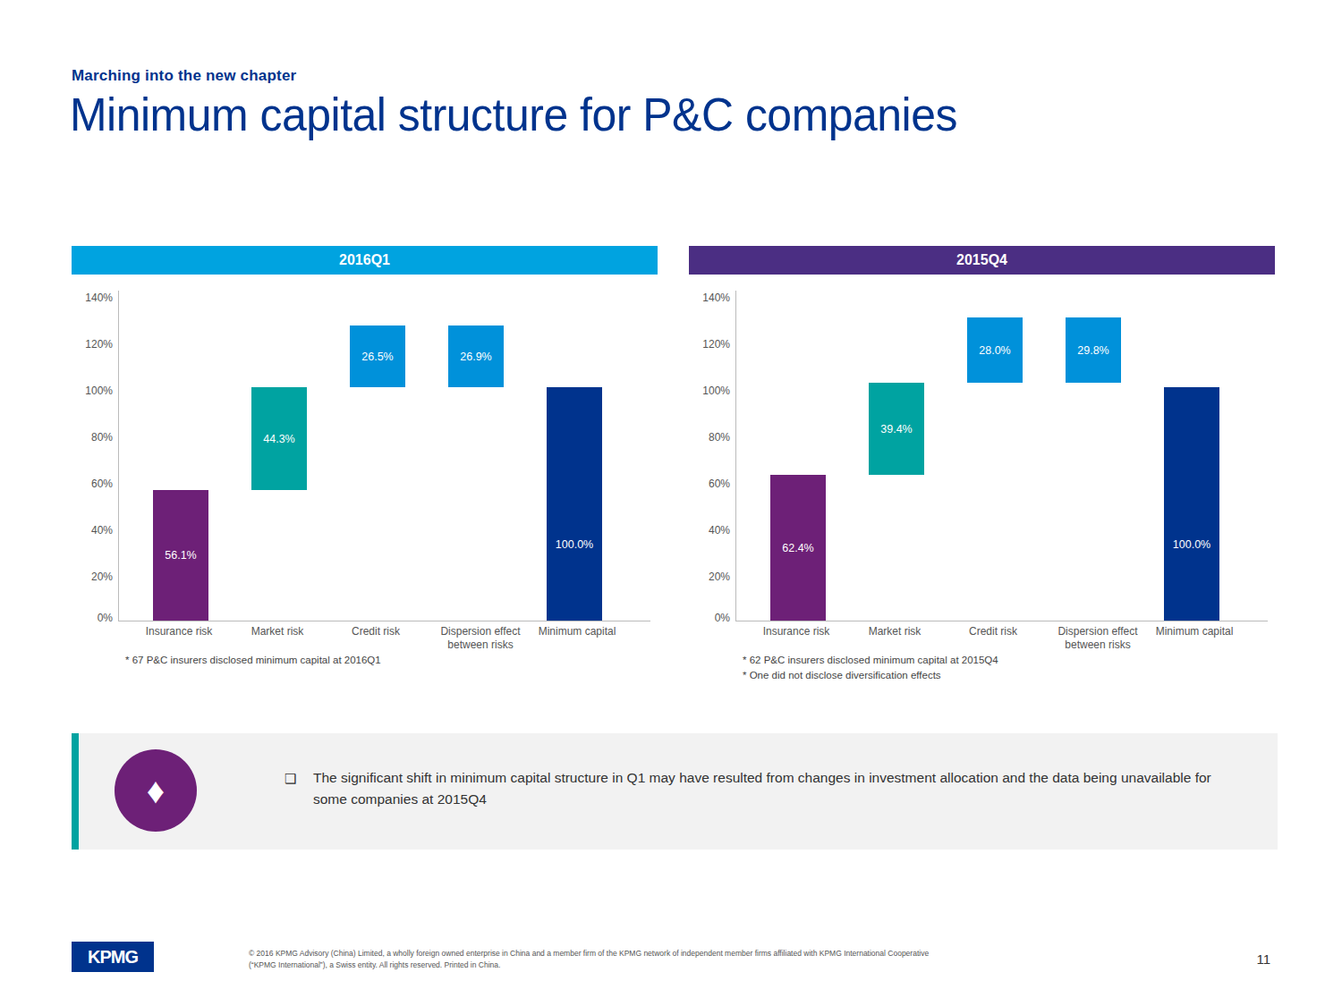Marching into the new chapter
Minimum capital structure for P&C companies
2016Q1
140% 120% 100% 80% 60% 40% 20% 0%
56.1%
44.3%
26.5%
26.9%
100.0%
Insurance risk Market risk Credit risk Dispersion effect
between risks Minimum capital
* 67 P&C insurers disclosed minimum capital at 2016Q1
2015Q4
140% 120% 100% 80% 60% 40% 20% 0%
62.4%
39.4%
28.0%
29.8%
100.0%
Insurance risk Market risk Credit risk Dispersion effect
between risks Minimum capital
* 62 P&C insurers disclosed minimum capital at 2015Q4
* One did not disclose diversification effects
♦
❑
The significant shift in minimum capital structure in Q1 may have resulted from changes in investment allocation and the data being unavailable for some companies at 2015Q4
KPMG
© 2016 KPMG Advisory (China) Limited, a wholly foreign owned enterprise in China and a member firm of the KPMG network of independent member firms affiliated with KPMG International Cooperative
(“KPMG International”), a Swiss entity. All rights reserved. Printed in China.
11